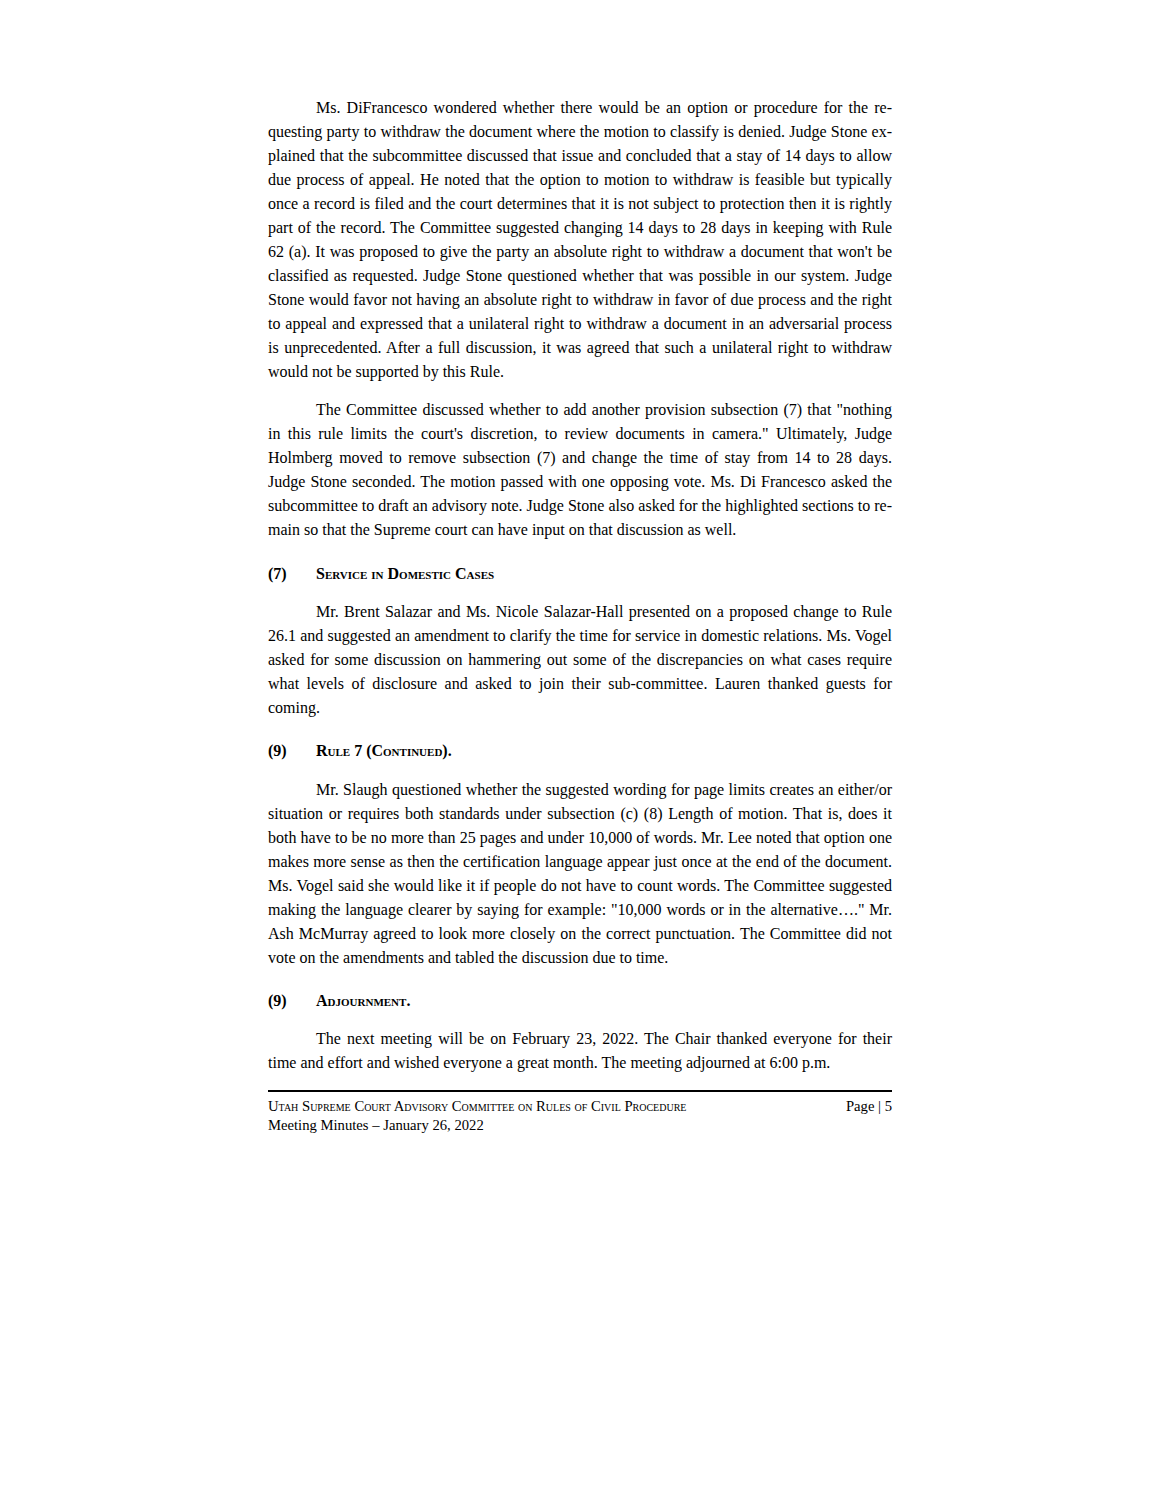Ms. DiFrancesco wondered whether there would be an option or procedure for the requesting party to withdraw the document where the motion to classify is denied. Judge Stone explained that the subcommittee discussed that issue and concluded that a stay of 14 days to allow due process of appeal. He noted that the option to motion to withdraw is feasible but typically once a record is filed and the court determines that it is not subject to protection then it is rightly part of the record. The Committee suggested changing 14 days to 28 days in keeping with Rule 62 (a). It was proposed to give the party an absolute right to withdraw a document that won't be classified as requested. Judge Stone questioned whether that was possible in our system. Judge Stone would favor not having an absolute right to withdraw in favor of due process and the right to appeal and expressed that a unilateral right to withdraw a document in an adversarial process is unprecedented. After a full discussion, it was agreed that such a unilateral right to withdraw would not be supported by this Rule.
The Committee discussed whether to add another provision subsection (7) that "nothing in this rule limits the court's discretion, to review documents in camera." Ultimately, Judge Holmberg moved to remove subsection (7) and change the time of stay from 14 to 28 days. Judge Stone seconded. The motion passed with one opposing vote. Ms. Di Francesco asked the subcommittee to draft an advisory note. Judge Stone also asked for the highlighted sections to remain so that the Supreme court can have input on that discussion as well.
(7) Service in Domestic Cases
Mr. Brent Salazar and Ms. Nicole Salazar-Hall presented on a proposed change to Rule 26.1 and suggested an amendment to clarify the time for service in domestic relations. Ms. Vogel asked for some discussion on hammering out some of the discrepancies on what cases require what levels of disclosure and asked to join their sub-committee. Lauren thanked guests for coming.
(9) Rule 7 (Continued).
Mr. Slaugh questioned whether the suggested wording for page limits creates an either/or situation or requires both standards under subsection (c) (8) Length of motion. That is, does it both have to be no more than 25 pages and under 10,000 of words. Mr. Lee noted that option one makes more sense as then the certification language appear just once at the end of the document. Ms. Vogel said she would like it if people do not have to count words. The Committee suggested making the language clearer by saying for example: "10,000 words or in the alternative…." Mr. Ash McMurray agreed to look more closely on the correct punctuation. The Committee did not vote on the amendments and tabled the discussion due to time.
(9) Adjournment.
The next meeting will be on February 23, 2022. The Chair thanked everyone for their time and effort and wished everyone a great month. The meeting adjourned at 6:00 p.m.
Utah Supreme Court Advisory Committee on Rules of Civil Procedure
Meeting Minutes – January 26, 2022
Page | 5